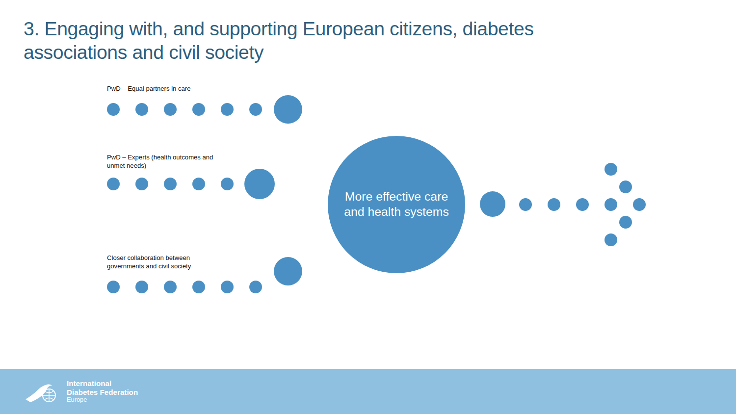3. Engaging with, and supporting European citizens, diabetes associations and civil society
PwD – Equal partners in care
PwD – Experts (health outcomes and unmet needs)
Closer collaboration between governments and civil society
More effective care and health systems
International Diabetes Federation Europe